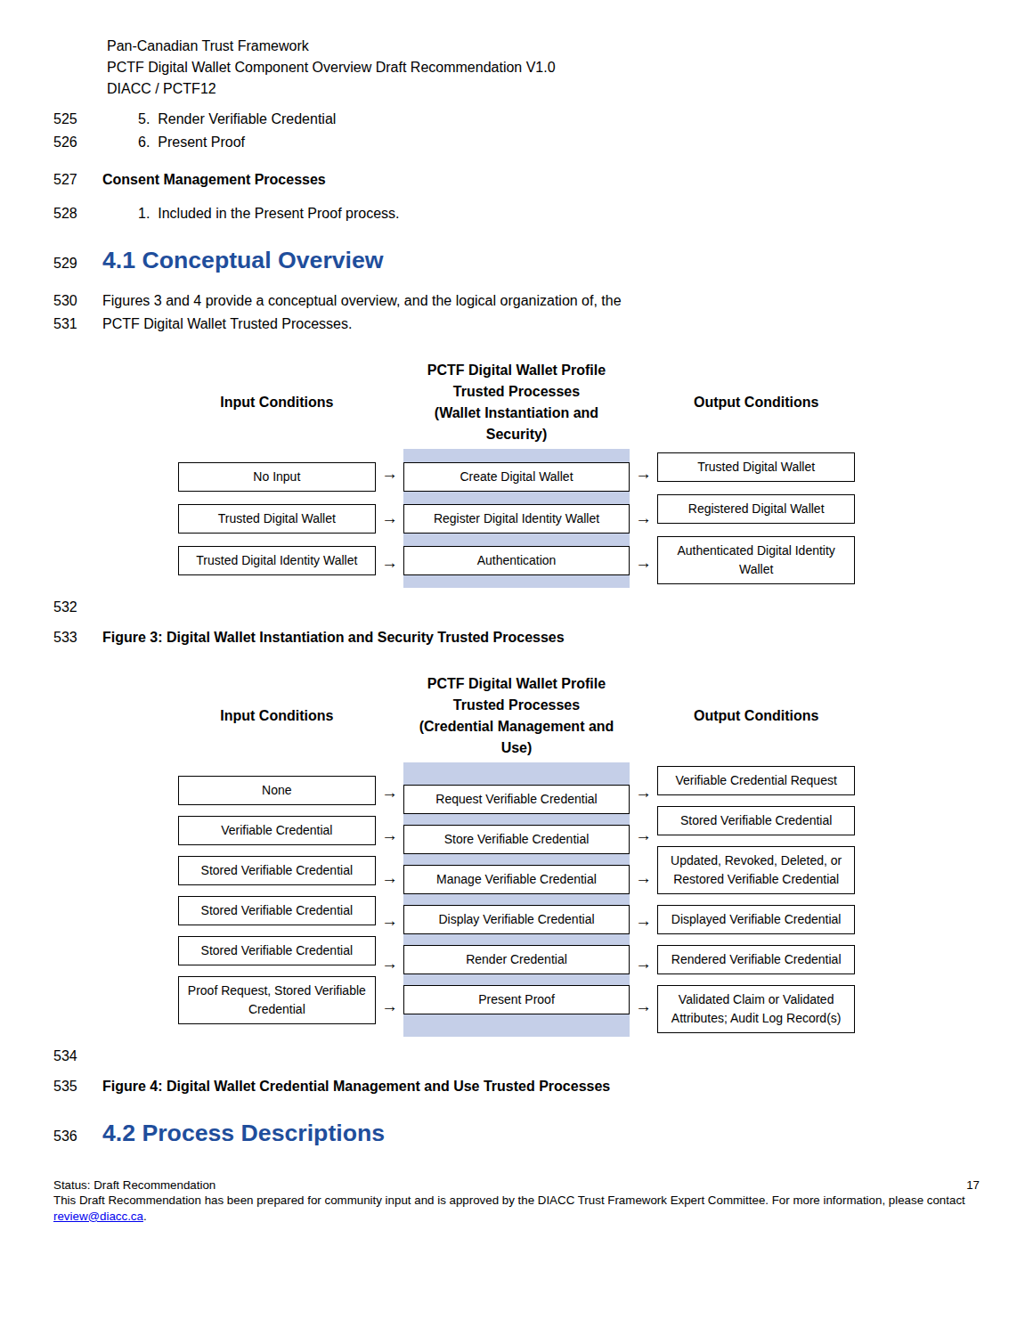Pan-Canadian Trust Framework
PCTF Digital Wallet Component Overview Draft Recommendation V1.0
DIACC / PCTF12
525
5. Render Verifiable Credential
526
6. Present Proof
527
Consent Management Processes
528
1. Included in the Present Proof process.
529
4.1 Conceptual Overview
530
Figures 3 and 4 provide a conceptual overview, and the logical organization of, the
531
PCTF Digital Wallet Trusted Processes.
| Input Conditions | | PCTF Digital Wallet Profile Trusted Processes (Wallet Instantiation and Security) | | Output Conditions |
| No Input Trusted Digital Wallet Trusted Digital Identity Wallet | → → → | Create Digital Wallet Register Digital Identity Wallet Authentication | → → → | Trusted Digital Wallet Registered Digital Wallet Authenticated Digital Identity Wallet |
532
533
Figure 3: Digital Wallet Instantiation and Security Trusted Processes
| Input Conditions | | PCTF Digital Wallet Profile Trusted Processes (Credential Management and Use) | | Output Conditions |
| None Verifiable Credential Stored Verifiable Credential Stored Verifiable Credential Stored Verifiable Credential Proof Request, Stored Verifiable Credential | → → → → → → | Request Verifiable Credential Store Verifiable Credential Manage Verifiable Credential Display Verifiable Credential Render Credential Present Proof | → → → → → → | Verifiable Credential Request Stored Verifiable Credential Updated, Revoked, Deleted, or Restored Verifiable Credential Displayed Verifiable Credential Rendered Verifiable Credential Validated Claim or Validated Attributes; Audit Log Record(s) |
534
535
Figure 4: Digital Wallet Credential Management and Use Trusted Processes
536
4.2 Process Descriptions
Status: Draft Recommendation 17
This Draft Recommendation has been prepared for community input and is approved by the DIACC Trust Framework Expert Committee. For more information, please contact review@diacc.ca.